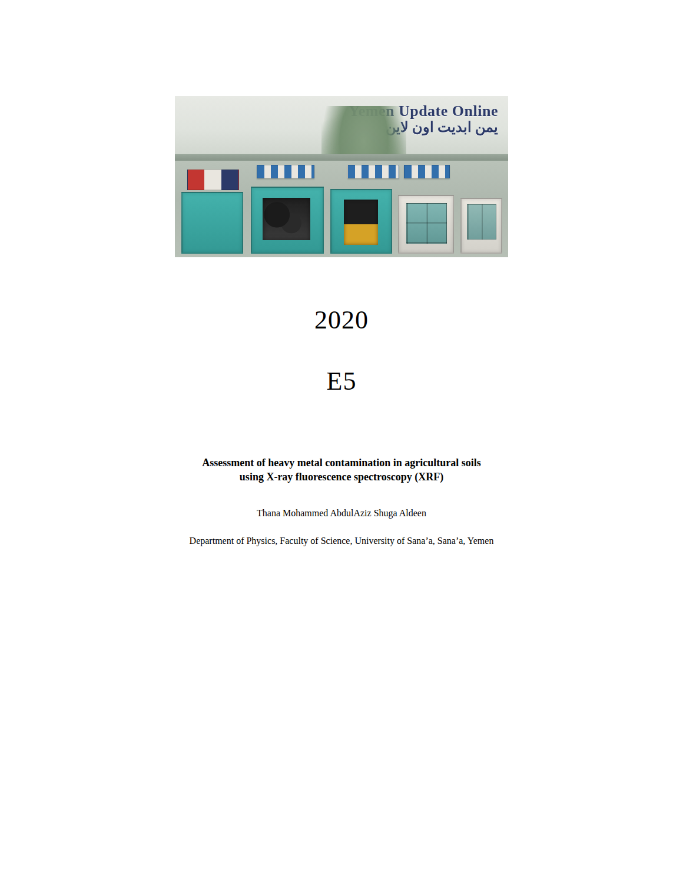Yemen Update Online
يمن ابديت اون لاين
2020
E5
Assessment of heavy metal contamination in agricultural soils
using X-ray fluorescence spectroscopy (XRF)
Thana Mohammed AbdulAziz Shuga Aldeen
Department of Physics, Faculty of Science, University of Sana’a, Sana’a, Yemen